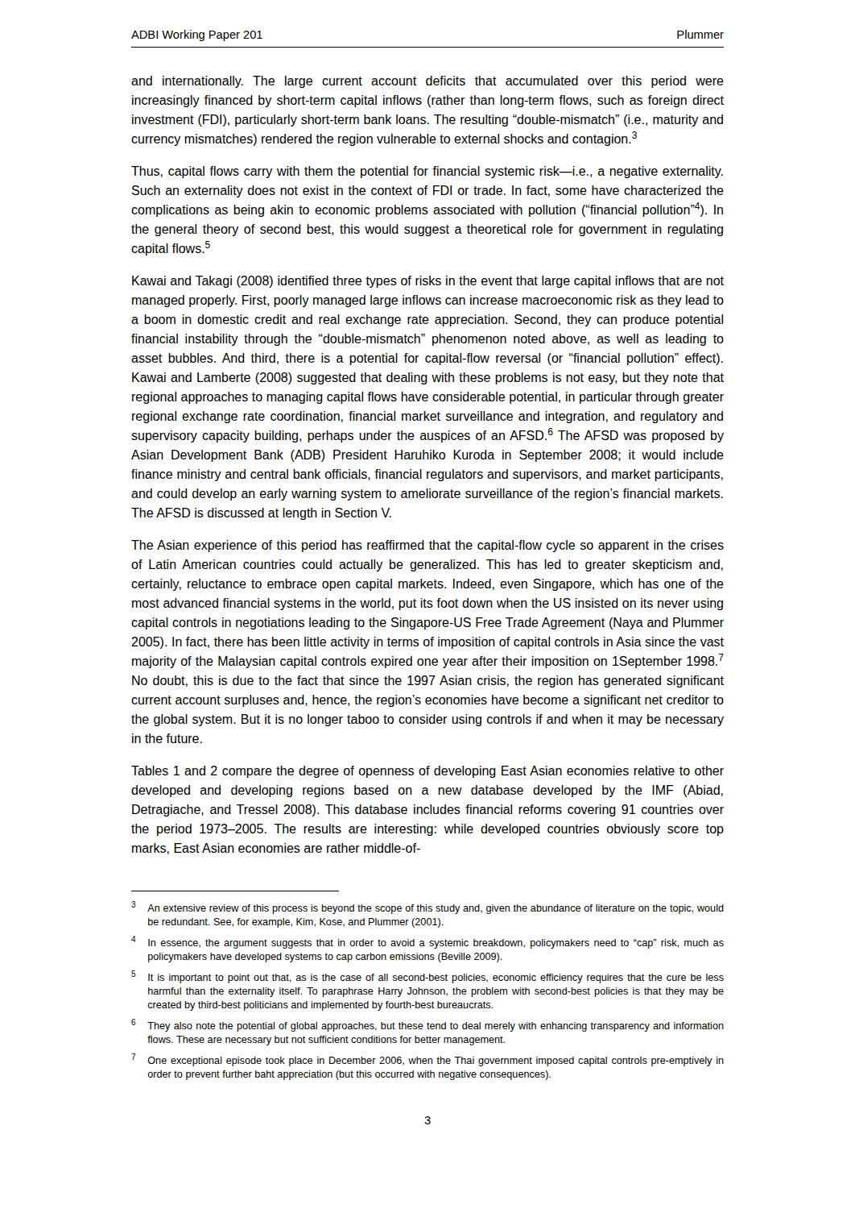ADBI Working Paper 201
Plummer
and internationally. The large current account deficits that accumulated over this period were increasingly financed by short-term capital inflows (rather than long-term flows, such as foreign direct investment (FDI), particularly short-term bank loans. The resulting “double-mismatch” (i.e., maturity and currency mismatches) rendered the region vulnerable to external shocks and contagion.3
Thus, capital flows carry with them the potential for financial systemic risk—i.e., a negative externality. Such an externality does not exist in the context of FDI or trade. In fact, some have characterized the complications as being akin to economic problems associated with pollution (“financial pollution”4). In the general theory of second best, this would suggest a theoretical role for government in regulating capital flows.5
Kawai and Takagi (2008) identified three types of risks in the event that large capital inflows that are not managed properly. First, poorly managed large inflows can increase macroeconomic risk as they lead to a boom in domestic credit and real exchange rate appreciation. Second, they can produce potential financial instability through the “double-mismatch” phenomenon noted above, as well as leading to asset bubbles. And third, there is a potential for capital-flow reversal (or “financial pollution” effect). Kawai and Lamberte (2008) suggested that dealing with these problems is not easy, but they note that regional approaches to managing capital flows have considerable potential, in particular through greater regional exchange rate coordination, financial market surveillance and integration, and regulatory and supervisory capacity building, perhaps under the auspices of an AFSD.6 The AFSD was proposed by Asian Development Bank (ADB) President Haruhiko Kuroda in September 2008; it would include finance ministry and central bank officials, financial regulators and supervisors, and market participants, and could develop an early warning system to ameliorate surveillance of the region’s financial markets. The AFSD is discussed at length in Section V.
The Asian experience of this period has reaffirmed that the capital-flow cycle so apparent in the crises of Latin American countries could actually be generalized. This has led to greater skepticism and, certainly, reluctance to embrace open capital markets. Indeed, even Singapore, which has one of the most advanced financial systems in the world, put its foot down when the US insisted on its never using capital controls in negotiations leading to the Singapore-US Free Trade Agreement (Naya and Plummer 2005). In fact, there has been little activity in terms of imposition of capital controls in Asia since the vast majority of the Malaysian capital controls expired one year after their imposition on 1September 1998.7 No doubt, this is due to the fact that since the 1997 Asian crisis, the region has generated significant current account surpluses and, hence, the region’s economies have become a significant net creditor to the global system. But it is no longer taboo to consider using controls if and when it may be necessary in the future.
Tables 1 and 2 compare the degree of openness of developing East Asian economies relative to other developed and developing regions based on a new database developed by the IMF (Abiad, Detragiache, and Tressel 2008). This database includes financial reforms covering 91 countries over the period 1973–2005. The results are interesting: while developed countries obviously score top marks, East Asian economies are rather middle-of-
An extensive review of this process is beyond the scope of this study and, given the abundance of literature on the topic, would be redundant. See, for example, Kim, Kose, and Plummer (2001).
In essence, the argument suggests that in order to avoid a systemic breakdown, policymakers need to “cap” risk, much as policymakers have developed systems to cap carbon emissions (Beville 2009).
It is important to point out that, as is the case of all second-best policies, economic efficiency requires that the cure be less harmful than the externality itself. To paraphrase Harry Johnson, the problem with second-best policies is that they may be created by third-best politicians and implemented by fourth-best bureaucrats.
They also note the potential of global approaches, but these tend to deal merely with enhancing transparency and information flows. These are necessary but not sufficient conditions for better management.
One exceptional episode took place in December 2006, when the Thai government imposed capital controls pre-emptively in order to prevent further baht appreciation (but this occurred with negative consequences).
3